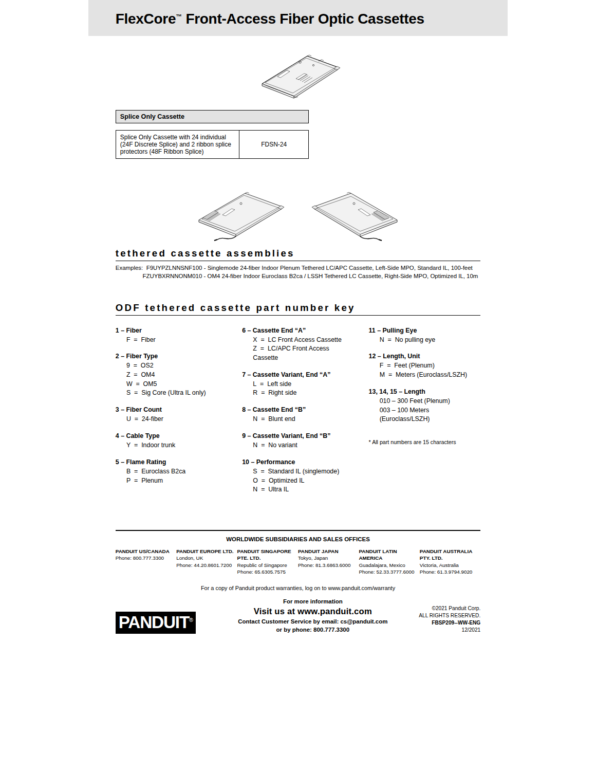FlexCore™ Front-Access Fiber Optic Cassettes
Splice Only Cassette
| Splice Only Cassette with 24 individual (24F Discrete Splice) and 2 ribbon splice protectors (48F Ribbon Splice) | FDSN-24 |
tethered cassette assemblies
Examples: F9UYPZLNNSNF100 - Singlemode 24-fiber Indoor Plenum Tethered LC/APC Cassette, Left-Side MPO, Standard IL, 100-feet
FZUYBXRNNONM010 - OM4 24-fiber Indoor Euroclass B2ca / LSSH Tethered LC Cassette, Right-Side MPO, Optimized IL, 10m
ODF tethered cassette part number key
1 – Fiber
F = Fiber
2 – Fiber Type
9 = OS2
Z = OM4
W = OM5
S = Sig Core (Ultra IL only)
3 – Fiber Count
U = 24-fiber
4 – Cable Type
Y = Indoor trunk
5 – Flame Rating
B = Euroclass B2ca
P = Plenum
6 – Cassette End “A”
X = LC Front Access Cassette
Z = LC/APC Front Access Cassette
7 – Cassette Variant, End “A”
L = Left side
R = Right side
8 – Cassette End “B”
N = Blunt end
9 – Cassette Variant, End “B”
N = No variant
10 – Performance
S = Standard IL (singlemode)
O = Optimized IL
N = Ultra IL
11 – Pulling Eye
N = No pulling eye
12 – Length, Unit
F = Feet (Plenum)
M = Meters (Euroclass/LSZH)
13, 14, 15 – Length
010 – 300 Feet (Plenum)
003 – 100 Meters (Euroclass/LSZH)
* All part numbers are 15 characters
WORLDWIDE SUBSIDIARIES AND SALES OFFICES
PANDUIT US/CANADA
Phone: 800.777.3300
PANDUIT EUROPE LTD.
London, UK
Phone: 44.20.8601.7200
PANDUIT SINGAPORE PTE. LTD.
Republic of Singapore
Phone: 65.6305.7575
PANDUIT JAPAN
Tokyo, Japan
Phone: 81.3.6863.6000
PANDUIT LATIN AMERICA
Guadalajara, Mexico
Phone: 52.33.3777.6000
PANDUIT AUSTRALIA PTY. LTD.
Victoria, Australia
Phone: 61.3.9794.9020
For a copy of Panduit product warranties, log on to www.panduit.com/warranty
PANDUIT®
For more information
Visit us at www.panduit.com
Contact Customer Service by email: cs@panduit.com
or by phone: 800.777.3300
©2021 Panduit Corp.
ALL RIGHTS RESERVED.
FBSP209--WW-ENG
12/2021